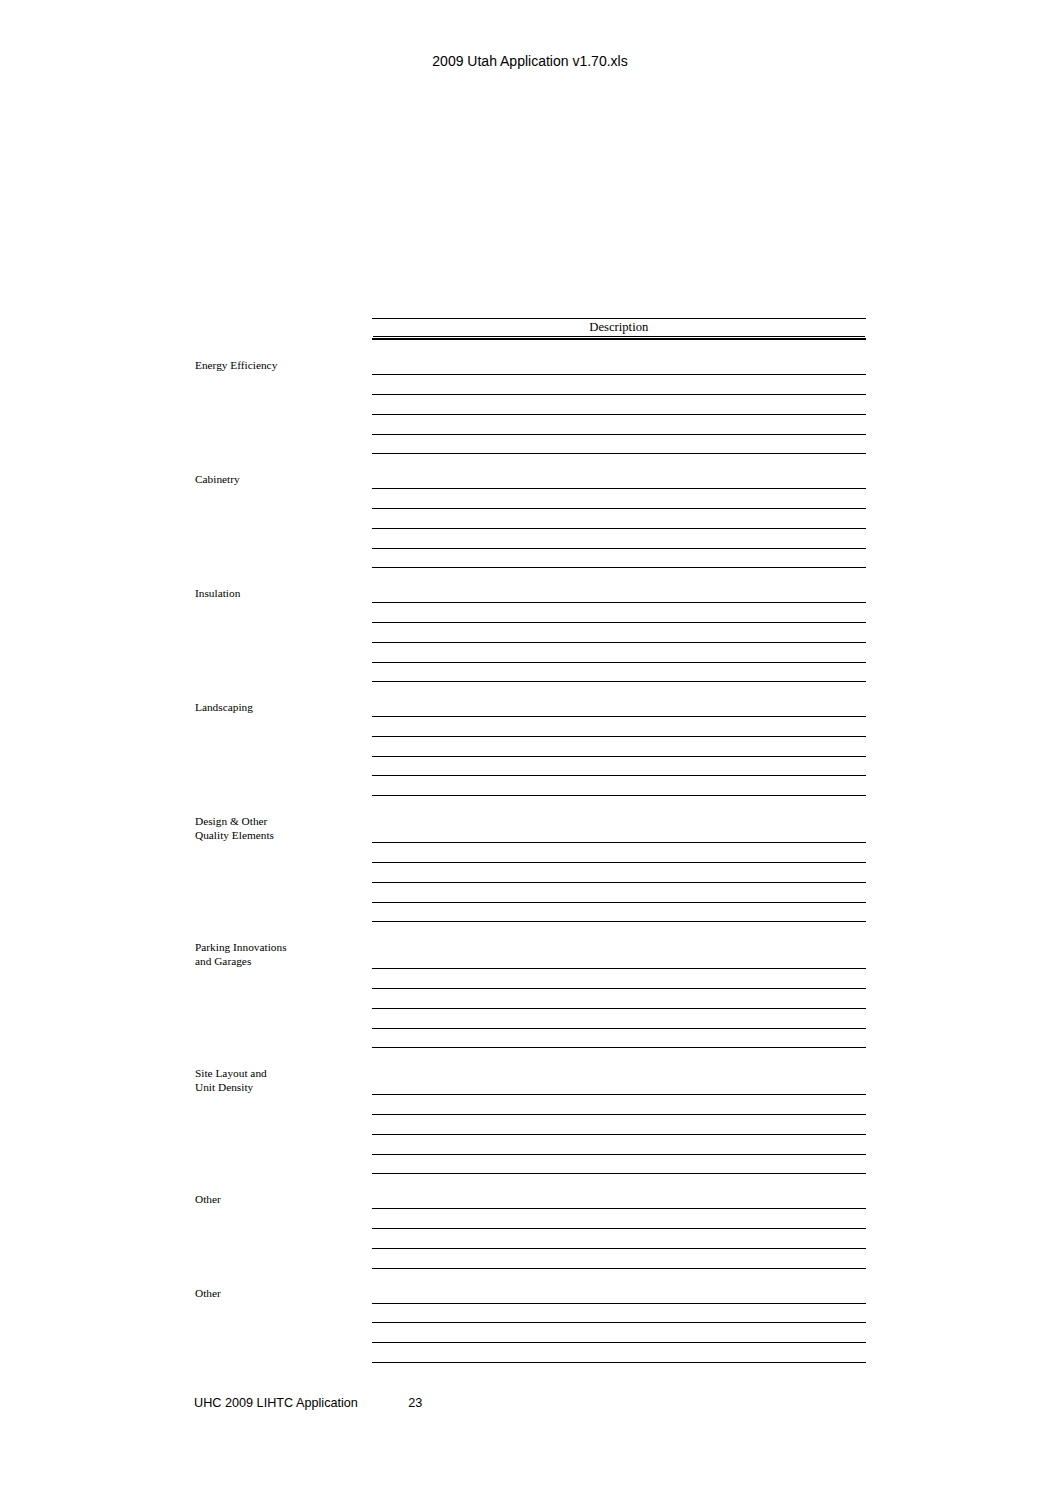2009 Utah Application v1.70.xls
| | Description |
| Energy Efficiency | |
| Cabinetry | |
| Insulation | |
| Landscaping | |
| Design & Other Quality Elements | |
| Parking Innovations and Garages | |
| Site Layout and Unit Density | |
| Other | |
| Other | |
UHC 2009 LIHTC Application
23